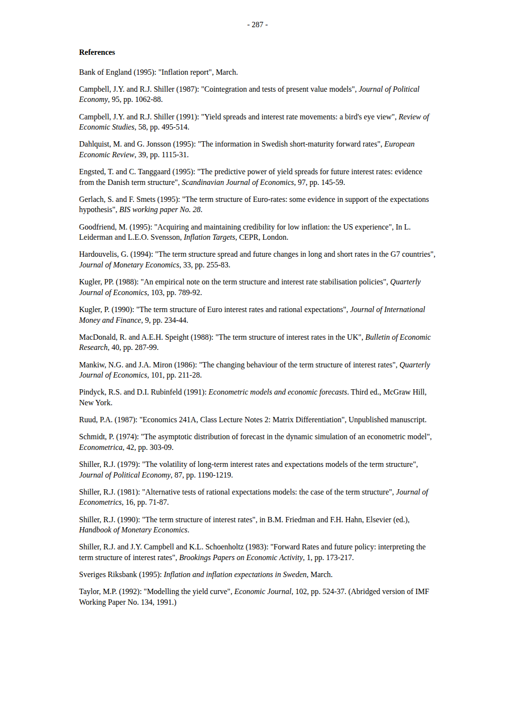- 287 -
References
Bank of England (1995): "Inflation report", March.
Campbell, J.Y. and R.J. Shiller (1987): "Cointegration and tests of present value models", Journal of Political Economy, 95, pp. 1062-88.
Campbell, J.Y. and R.J. Shiller (1991): "Yield spreads and interest rate movements: a bird's eye view", Review of Economic Studies, 58, pp. 495-514.
Dahlquist, M. and G. Jonsson (1995): "The information in Swedish short-maturity forward rates", European Economic Review, 39, pp. 1115-31.
Engsted, T. and C. Tanggaard (1995): "The predictive power of yield spreads for future interest rates: evidence from the Danish term structure", Scandinavian Journal of Economics, 97, pp. 145-59.
Gerlach, S. and F. Smets (1995): "The term structure of Euro-rates: some evidence in support of the expectations hypothesis", BIS working paper No. 28.
Goodfriend, M. (1995): "Acquiring and maintaining credibility for low inflation: the US experience", In L. Leiderman and L.E.O. Svensson, Inflation Targets, CEPR, London.
Hardouvelis, G. (1994): "The term structure spread and future changes in long and short rates in the G7 countries", Journal of Monetary Economics, 33, pp. 255-83.
Kugler, PP. (1988): "An empirical note on the term structure and interest rate stabilisation policies", Quarterly Journal of Economics, 103, pp. 789-92.
Kugler, P. (1990): "The term structure of Euro interest rates and rational expectations", Journal of International Money and Finance, 9, pp. 234-44.
MacDonald, R. and A.E.H. Speight (1988): "The term structure of interest rates in the UK", Bulletin of Economic Research, 40, pp. 287-99.
Mankiw, N.G. and J.A. Miron (1986): "The changing behaviour of the term structure of interest rates", Quarterly Journal of Economics, 101, pp. 211-28.
Pindyck, R.S. and D.I. Rubinfeld (1991): Econometric models and economic forecasts. Third ed., McGraw Hill, New York.
Ruud, P.A. (1987): "Economics 241A, Class Lecture Notes 2: Matrix Differentiation", Unpublished manuscript.
Schmidt, P. (1974): "The asymptotic distribution of forecast in the dynamic simulation of an econometric model", Econometrica, 42, pp. 303-09.
Shiller, R.J. (1979): "The volatility of long-term interest rates and expectations models of the term structure", Journal of Political Economy, 87, pp. 1190-1219.
Shiller, R.J. (1981): "Alternative tests of rational expectations models: the case of the term structure", Journal of Econometrics, 16, pp. 71-87.
Shiller, R.J. (1990): "The term structure of interest rates", in B.M. Friedman and F.H. Hahn, Elsevier (ed.), Handbook of Monetary Economics.
Shiller, R.J. and J.Y. Campbell and K.L. Schoenholtz (1983): "Forward Rates and future policy: interpreting the term structure of interest rates", Brookings Papers on Economic Activity, 1, pp. 173-217.
Sveriges Riksbank (1995): Inflation and inflation expectations in Sweden, March.
Taylor, M.P. (1992): "Modelling the yield curve", Economic Journal, 102, pp. 524-37. (Abridged version of IMF Working Paper No. 134, 1991.)